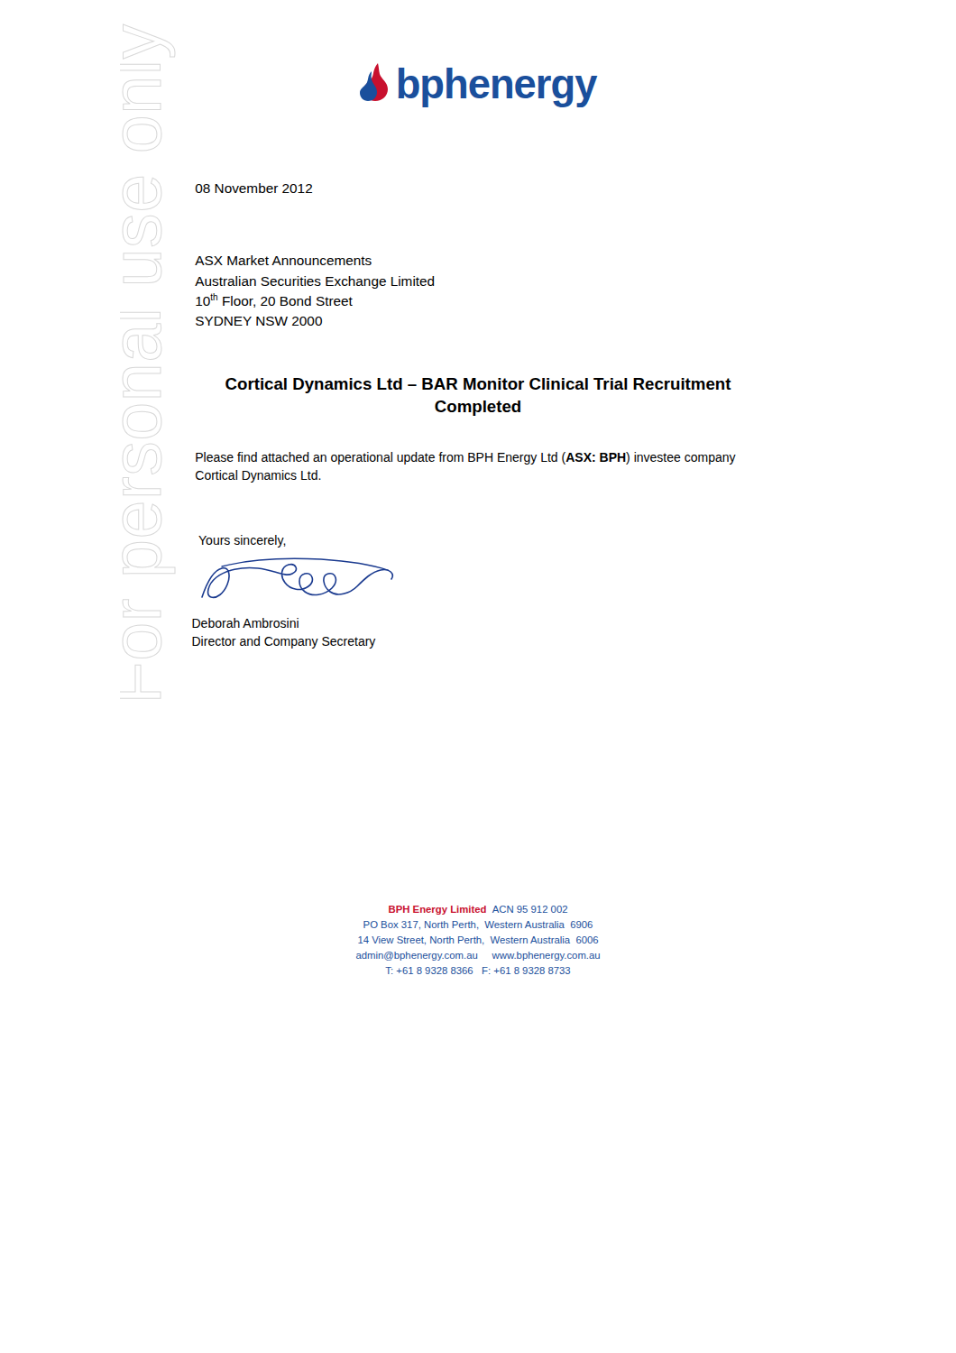For personal use only
bph energy
08 November 2012
ASX Market Announcements
Australian Securities Exchange Limited
10th Floor, 20 Bond Street
SYDNEY NSW 2000
Cortical Dynamics Ltd – BAR Monitor Clinical Trial Recruitment Completed
Please find attached an operational update from BPH Energy Ltd (ASX: BPH) investee company Cortical Dynamics Ltd.
Yours sincerely,
Deborah Ambrosini
Director and Company Secretary
BPH Energy Limited ACN 95 912 002
PO Box 317, North Perth, Western Australia 6906
14 View Street, North Perth, Western Australia 6006
admin@bphenergy.com.au www.bphenergy.com.au
T: +61 8 9328 8366 F: +61 8 9328 8733